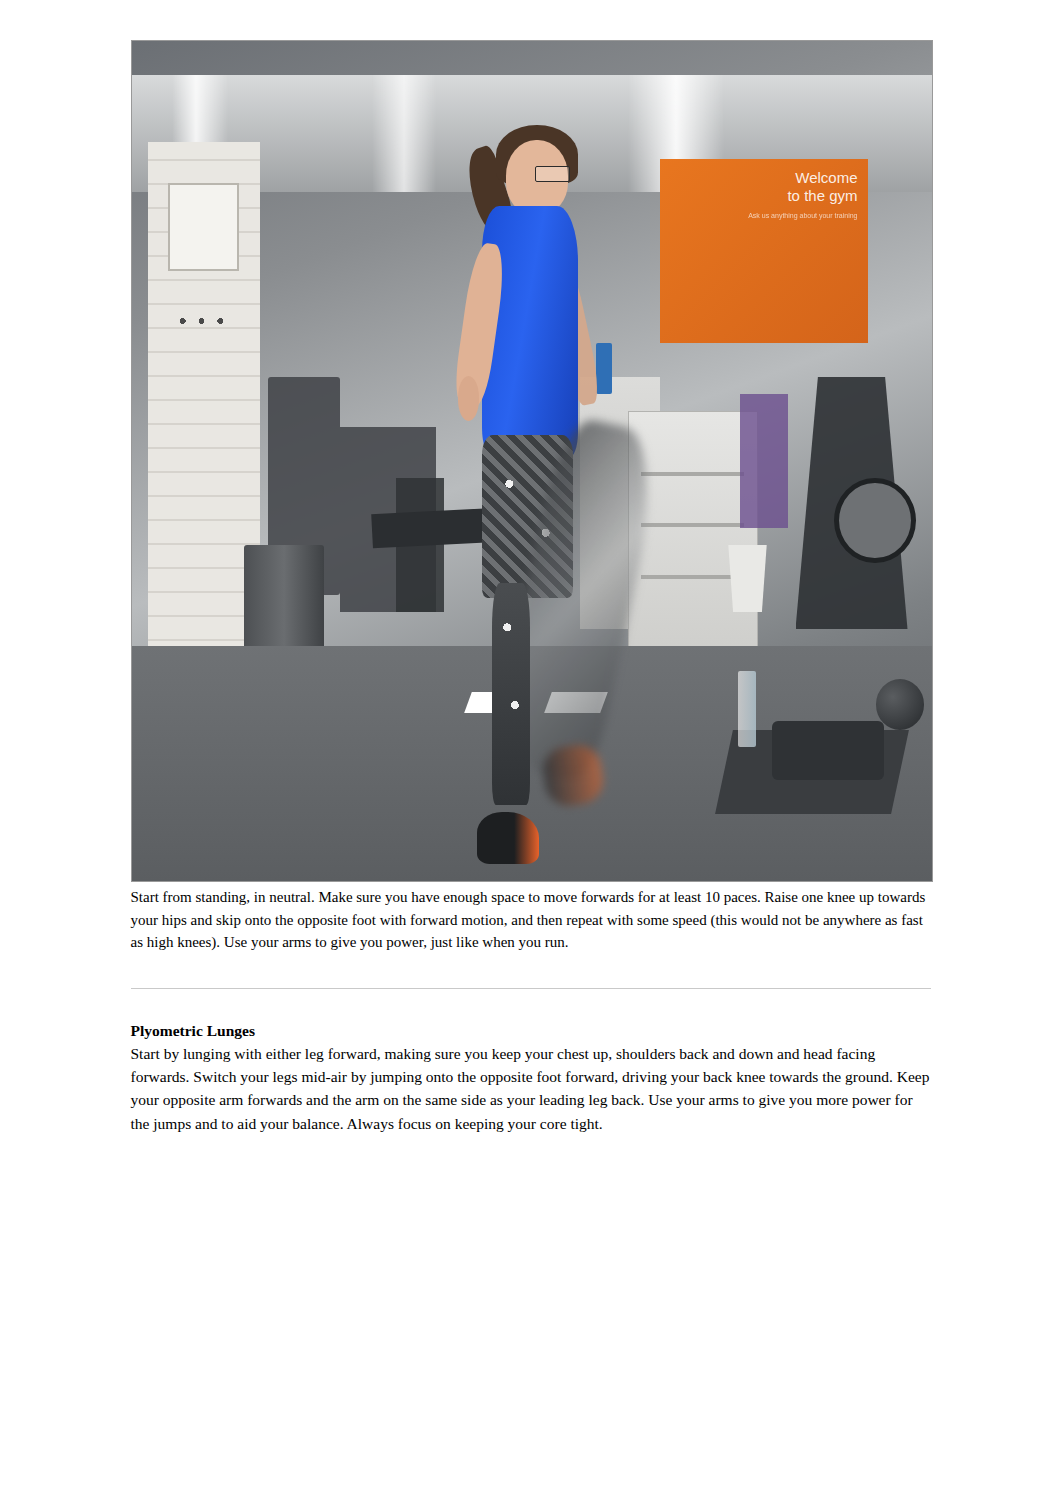Welcome
to the gym Ask us anything about your training
Start from standing, in neutral. Make sure you have enough space to move forwards for at least 10 paces. Raise one knee up towards your hips and skip onto the opposite foot with forward motion, and then repeat with some speed (this would not be anywhere as fast as high knees). Use your arms to give you power, just like when you run.
Plyometric Lunges
Start by lunging with either leg forward, making sure you keep your chest up, shoulders back and down and head facing forwards. Switch your legs mid-air by jumping onto the opposite foot forward, driving your back knee towards the ground. Keep your opposite arm forwards and the arm on the same side as your leading leg back. Use your arms to give you more power for the jumps and to aid your balance. Always focus on keeping your core tight.